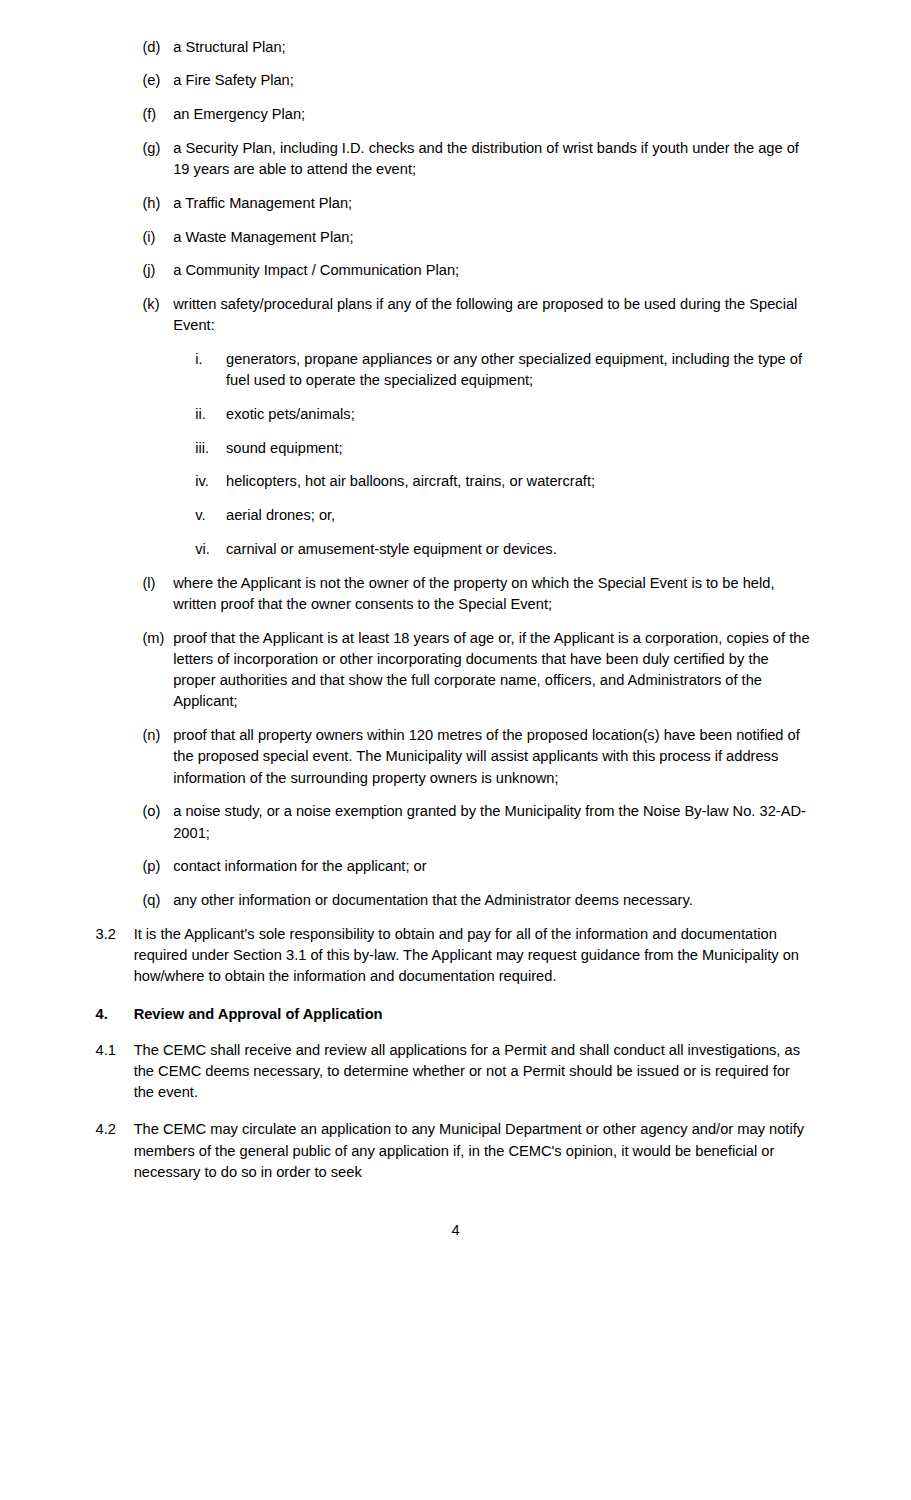(d) a Structural Plan;
(e) a Fire Safety Plan;
(f) an Emergency Plan;
(g) a Security Plan, including I.D. checks and the distribution of wrist bands if youth under the age of 19 years are able to attend the event;
(h) a Traffic Management Plan;
(i) a Waste Management Plan;
(j) a Community Impact / Communication Plan;
(k) written safety/procedural plans if any of the following are proposed to be used during the Special Event:
i. generators, propane appliances or any other specialized equipment, including the type of fuel used to operate the specialized equipment;
ii. exotic pets/animals;
iii. sound equipment;
iv. helicopters, hot air balloons, aircraft, trains, or watercraft;
v. aerial drones; or,
vi. carnival or amusement-style equipment or devices.
(l) where the Applicant is not the owner of the property on which the Special Event is to be held, written proof that the owner consents to the Special Event;
(m) proof that the Applicant is at least 18 years of age or, if the Applicant is a corporation, copies of the letters of incorporation or other incorporating documents that have been duly certified by the proper authorities and that show the full corporate name, officers, and Administrators of the Applicant;
(n) proof that all property owners within 120 metres of the proposed location(s) have been notified of the proposed special event. The Municipality will assist applicants with this process if address information of the surrounding property owners is unknown;
(o) a noise study, or a noise exemption granted by the Municipality from the Noise By-law No. 32-AD-2001;
(p) contact information for the applicant; or
(q) any other information or documentation that the Administrator deems necessary.
3.2 It is the Applicant's sole responsibility to obtain and pay for all of the information and documentation required under Section 3.1 of this by-law. The Applicant may request guidance from the Municipality on how/where to obtain the information and documentation required.
4. Review and Approval of Application
4.1 The CEMC shall receive and review all applications for a Permit and shall conduct all investigations, as the CEMC deems necessary, to determine whether or not a Permit should be issued or is required for the event.
4.2 The CEMC may circulate an application to any Municipal Department or other agency and/or may notify members of the general public of any application if, in the CEMC's opinion, it would be beneficial or necessary to do so in order to seek
4